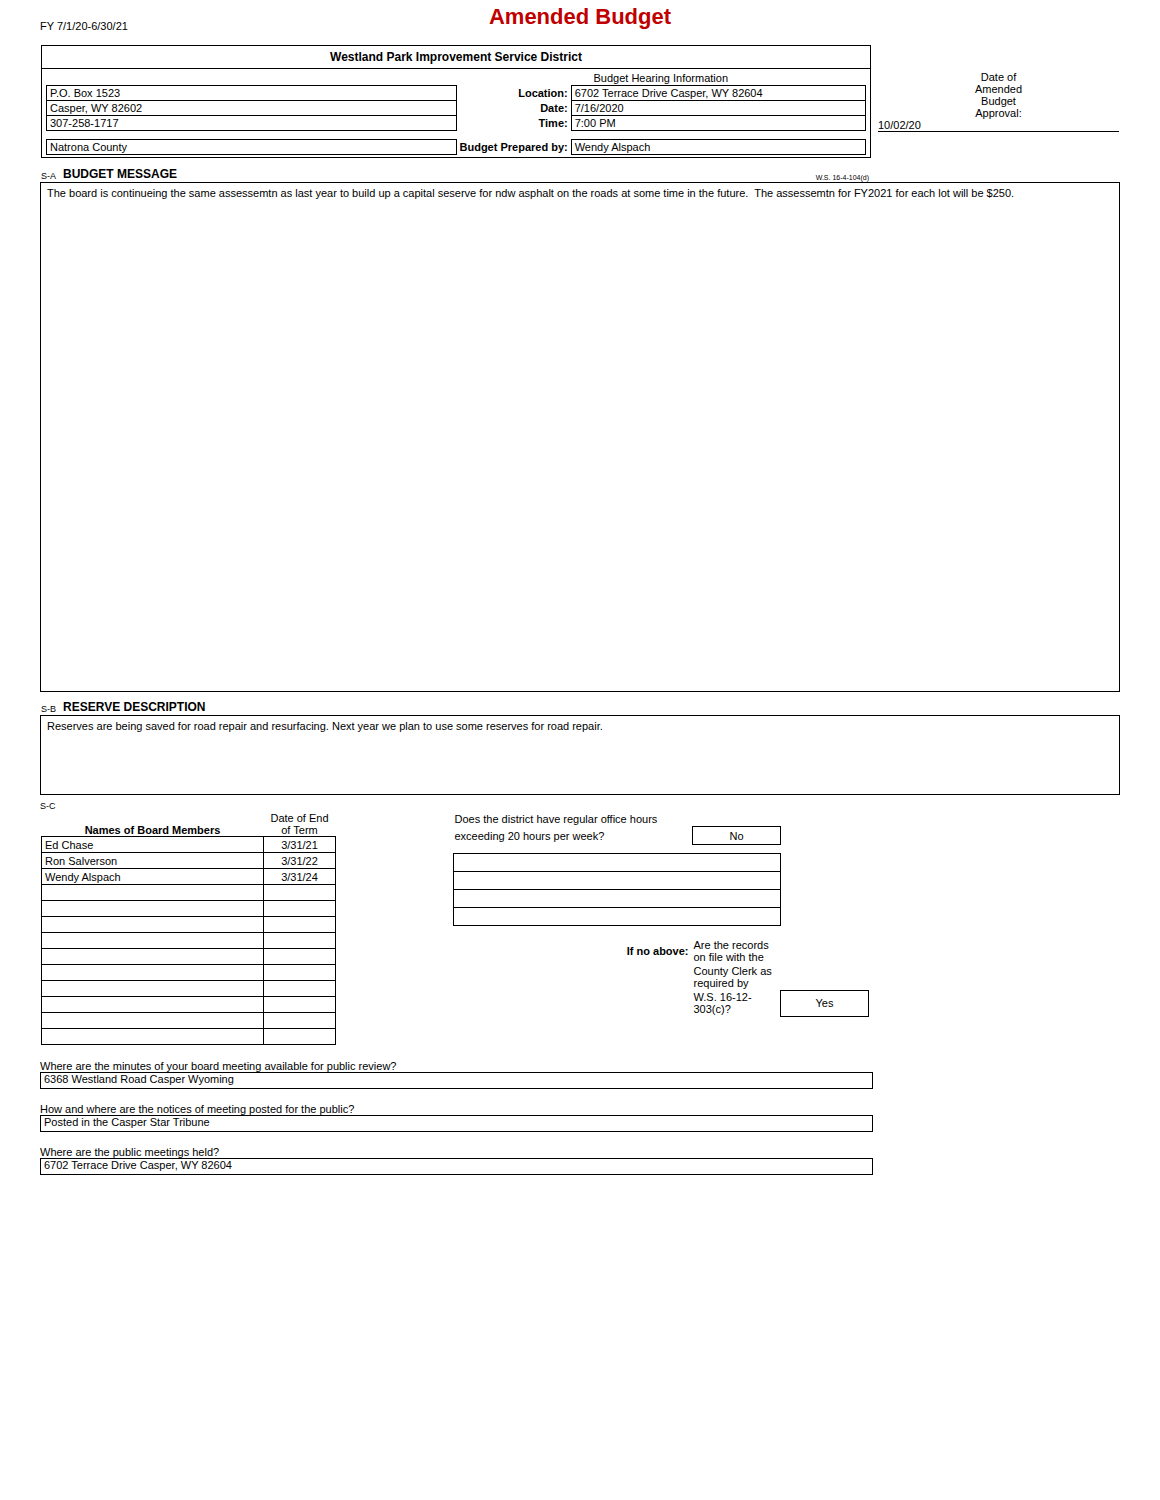FY 7/1/20-6/30/21
Amended Budget
| / Westland Park Improvement Service District / / / / Budget Hearing Information / / P.O. Box 1523 / Location: / 6702 Terrace Drive Casper, WY 82604 / / Casper, WY 82602 / Date: / 7/16/2020 / / 307-258-1717 / Time: / 7:00 PM / / Natrona County / Budget Prepared by: / Wendy Alspach / / | Date of Amended Budget Approval: 10/02/20 |
| S-A | BUDGET MESSAGE | W.S. 16-4-104(d) |
The board is continueing the same assessemtn as last year to build up a capital seserve for ndw asphalt on the roads at some time in the future. The assessemtn for FY2021 for each lot will be $250.
| S-B | RESERVE DESCRIPTION |
Reserves are being saved for road repair and resurfacing. Next year we plan to use some reserves for road repair.
S-C
| / / Date of End / / Names of Board Members / of Term / / Ed Chase / 3/31/21 / / Ron Salverson / 3/31/22 / / Wendy Alspach / 3/31/24 / | / Does the district have regular office hours / / exceeding 20 hours per week? / No / / If no above: / Are the records on file with the / / / County Clerk as required by / / / W.S. 16-12-303(c)? / Yes / |
Where are the minutes of your board meeting available for public review?
6368 Westland Road Casper Wyoming
How and where are the notices of meeting posted for the public?
Posted in the Casper Star Tribune
Where are the public meetings held?
6702 Terrace Drive Casper, WY 82604